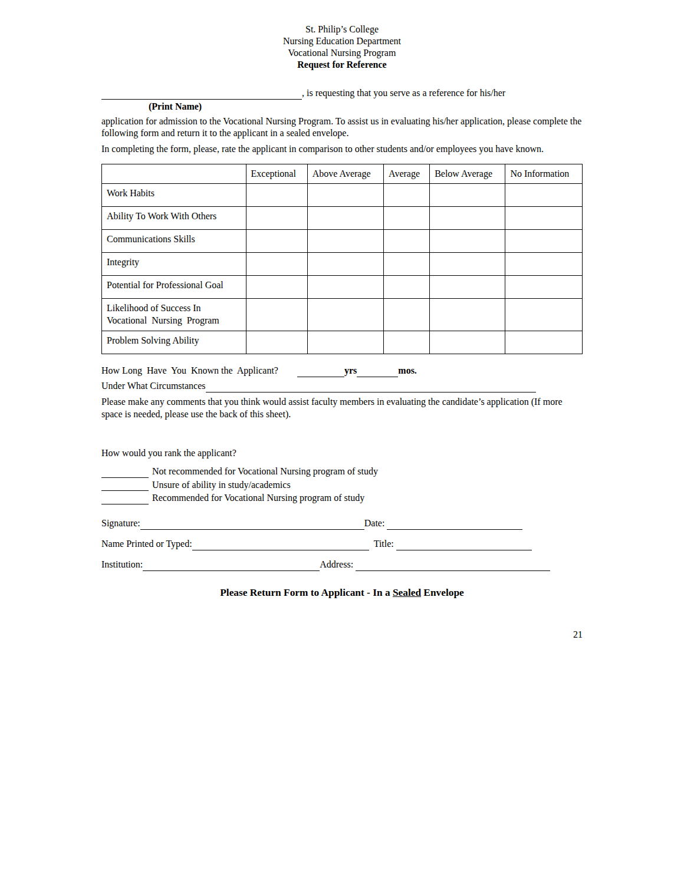St. Philip’s College
Nursing Education Department
Vocational Nursing Program
Request for Reference
, is requesting that you serve as a reference for his/her
(Print Name)
application for admission to the Vocational Nursing Program. To assist us in evaluating his/her application, please complete the following form and return it to the applicant in a sealed envelope.
In completing the form, please, rate the applicant in comparison to other students and/or employees you have known.
| | Exceptional | Above Average | Average | Below Average | No Information |
| --- | --- | --- | --- | --- | --- |
| Work Habits | | | | | |
| Ability To Work With Others | | | | | |
| Communications Skills | | | | | |
| Integrity | | | | | |
| Potential for Professional Goal | | | | | |
| Likelihood of Success In Vocational Nursing Program | | | | | |
| Problem Solving Ability | | | | | |
How Long Have You Known the Applicant? yrs mos.
Under What Circumstances
Please make any comments that you think would assist faculty members in evaluating the candidate’s application (If more space is needed, please use the back of this sheet).
How would you rank the applicant?
Not recommended for Vocational Nursing program of study
Unsure of ability in study/academics
Recommended for Vocational Nursing program of study
Signature: Date:
Name Printed or Typed: Title:
Institution: Address:
Please Return Form to Applicant - In a Sealed Envelope
21